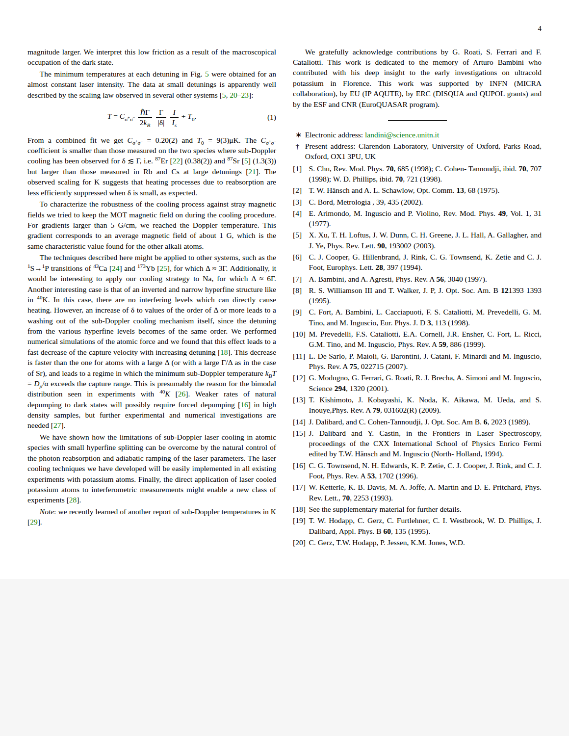4
magnitude larger. We interpret this low friction as a result of the macroscopical occupation of the dark state.
The minimum temperatures at each detuning in Fig. 5 were obtained for an almost constant laser intensity. The data at small detunings is apparently well described by the scaling law observed in several other systems [5, 20–23]:
T = Cσ+σ− ℏΓ 2kB Γ|δ| IIs + T0. (1)
From a combined fit we get Cσ+σ− = 0.20(2) and T0 = 9(3)μK. The Cσ+σ− coefficient is smaller than those measured on the two species where sub-Doppler cooling has been observed for δ ≲ Γ, i.e. 87Er [22] (0.38(2)) and 87Sr [5] (1.3(3)) but larger than those measured in Rb and Cs at large detunings [21]. The observed scaling for K suggests that heating processes due to reabsorption are less efficiently suppressed when δ is small, as expected.
To characterize the robustness of the cooling process against stray magnetic fields we tried to keep the MOT magnetic field on during the cooling procedure. For gradients larger than 5 G/cm, we reached the Doppler temperature. This gradient corresponds to an average magnetic field of about 1 G, which is the same characteristic value found for the other alkali atoms.
The techniques described here might be applied to other systems, such as the 1S→1P transitions of 43Ca [24] and 173Yb [25], for which Δ ≈ 3Γ. Additionally, it would be interesting to apply our cooling strategy to Na, for which Δ ≈ 6Γ. Another interesting case is that of an inverted and narrow hyperfine structure like in 40K. In this case, there are no interfering levels which can directly cause heating. However, an increase of δ to values of the order of Δ or more leads to a washing out of the sub-Doppler cooling mechanism itself, since the detuning from the various hyperfine levels becomes of the same order. We performed numerical simulations of the atomic force and we found that this effect leads to a fast decrease of the capture velocity with increasing detuning [18]. This decrease is faster than the one for atoms with a large Δ (or with a large Γ/Δ as in the case of Sr), and leads to a regime in which the minimum sub-Doppler temperature kBT = Dp/α exceeds the capture range. This is presumably the reason for the bimodal distribution seen in experiments with 40K [26]. Weaker rates of natural depumping to dark states will possibly require forced depumping [16] in high density samples, but further experimental and numerical investigations are needed [27].
We have shown how the limitations of sub-Doppler laser cooling in atomic species with small hyperfine splitting can be overcome by the natural control of the photon reabsorption and adiabatic ramping of the laser parameters. The laser cooling techniques we have developed will be easily implemented in all existing experiments with potassium atoms. Finally, the direct application of laser cooled potassium atoms to interferometric measurements might enable a new class of experiments [28].
Note: we recently learned of another report of sub-Doppler temperatures in K [29].
We gratefully acknowledge contributions by G. Roati, S. Ferrari and F. Cataliotti. This work is dedicated to the memory of Arturo Bambini who contributed with his deep insight to the early investigations on ultracold potassium in Florence. This work was supported by INFN (MICRA collaboration), by EU (IP AQUTE), by ERC (DISQUA and QUPOL grants) and by the ESF and CNR (EuroQUASAR program).
∗Electronic address: landini@science.unitn.it
†Present address: Clarendon Laboratory, University of Oxford, Parks Road, Oxford, OX1 3PU, UK
S. Chu, Rev. Mod. Phys. 70, 685 (1998); C. Cohen- Tannoudji, ibid. 70, 707 (1998); W. D. Phillips, ibid. 70, 721 (1998).
T. W. Hänsch and A. L. Schawlow, Opt. Comm. 13, 68 (1975).
C. Bord, Metrologia , 39, 435 (2002).
E. Arimondo, M. Inguscio and P. Violino, Rev. Mod. Phys. 49, Vol. 1, 31 (1977).
X. Xu, T. H. Loftus, J. W. Dunn, C. H. Greene, J. L. Hall, A. Gallagher, and J. Ye, Phys. Rev. Lett. 90, 193002 (2003).
C. J. Cooper, G. Hillenbrand, J. Rink, C. G. Townsend, K. Zetie and C. J. Foot, Europhys. Lett. 28, 397 (1994).
A. Bambini, and A. Agresti, Phys. Rev. A 56, 3040 (1997).
R. S. Williamson III and T. Walker, J. P, J. Opt. Soc. Am. B 121393 1393 (1995).
C. Fort, A. Bambini, L. Cacciapuoti, F. S. Cataliotti, M. Prevedelli, G. M. Tino, and M. Inguscio, Eur. Phys. J. D 3, 113 (1998).
M. Prevedelli, F.S. Cataliotti, E.A. Cornell, J.R. Ensher, C. Fort, L. Ricci, G.M. Tino, and M. Inguscio, Phys. Rev. A 59, 886 (1999).
L. De Sarlo, P. Maioli, G. Barontini, J. Catani, F. Minardi and M. Inguscio, Phys. Rev. A 75, 022715 (2007).
G. Modugno, G. Ferrari, G. Roati, R. J. Brecha, A. Simoni and M. Inguscio, Science 294, 1320 (2001).
T. Kishimoto, J. Kobayashi, K. Noda, K. Aikawa, M. Ueda, and S. Inouye,Phys. Rev. A 79, 031602(R) (2009).
J. Dalibard, and C. Cohen-Tannoudji, J. Opt. Soc. Am B. 6, 2023 (1989).
J. Dalibard and Y. Castin, in the Frontiers in Laser Spectroscopy, proceedings of the CXX International School of Physics Enrico Fermi edited by T.W. Hänsch and M. Inguscio (North- Holland, 1994).
C. G. Townsend, N. H. Edwards, K. P. Zetie, C. J. Cooper, J. Rink, and C. J. Foot, Phys. Rev. A 53, 1702 (1996).
W. Ketterle, K. B. Davis, M. A. Joffe, A. Martin and D. E. Pritchard, Phys. Rev. Lett., 70, 2253 (1993).
See the supplementary material for further details.
T. W. Hodapp, C. Gerz, C. Furtlehner, C. I. Westbrook, W. D. Phillips, J. Dalibard, Appl. Phys. B 60, 135 (1995).
C. Gerz, T.W. Hodapp, P. Jessen, K.M. Jones, W.D.